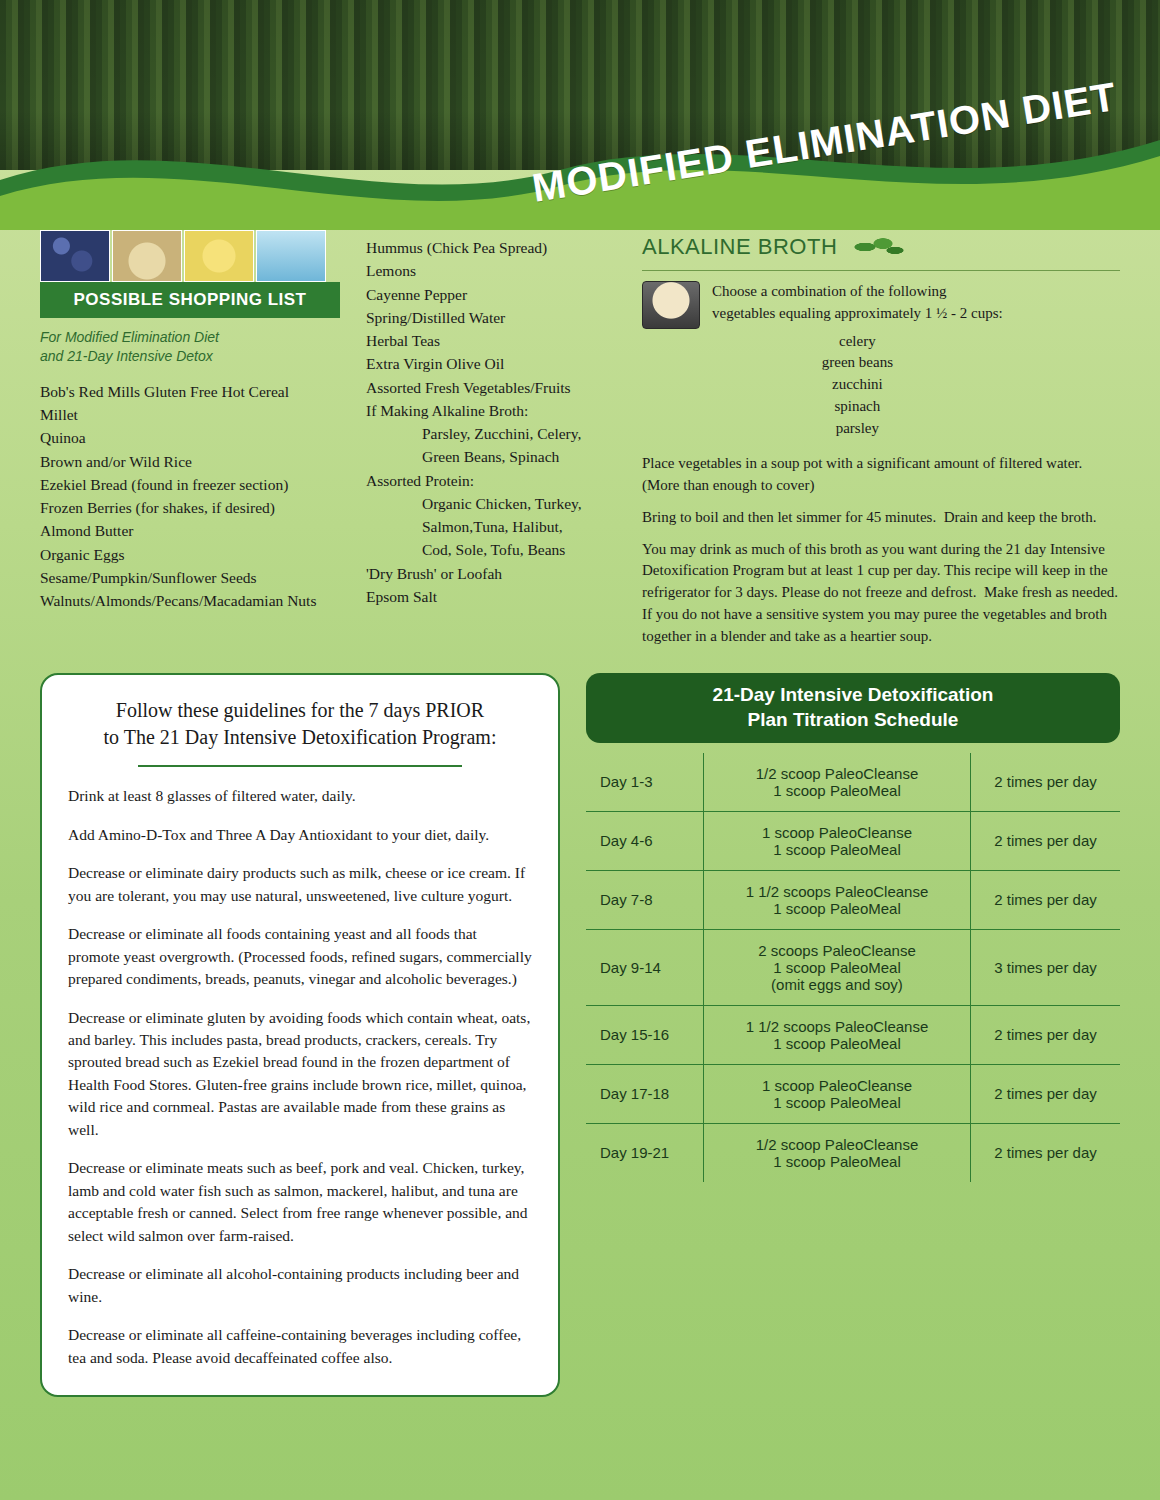MODIFIED ELIMINATION DIET
POSSIBLE SHOPPING LIST
For Modified Elimination Diet
and 21-Day Intensive Detox
Bob's Red Mills Gluten Free Hot Cereal
Millet
Quinoa
Brown and/or Wild Rice
Ezekiel Bread (found in freezer section)
Frozen Berries (for shakes, if desired)
Almond Butter
Organic Eggs
Sesame/Pumpkin/Sunflower Seeds
Walnuts/Almonds/Pecans/Macadamian Nuts
Hummus (Chick Pea Spread)
Lemons
Cayenne Pepper
Spring/Distilled Water
Herbal Teas
Extra Virgin Olive Oil
Assorted Fresh Vegetables/Fruits
If Making Alkaline Broth:
Parsley, Zucchini, Celery,
Green Beans, Spinach
Assorted Protein:
Organic Chicken, Turkey,
Salmon,Tuna, Halibut,
Cod, Sole, Tofu, Beans
'Dry Brush' or Loofah
Epsom Salt
ALKALINE BROTH
Choose a combination of the following
vegetables equaling approximately 1 ½ - 2 cups:
celery
green beans
zucchini
spinach
parsley
Place vegetables in a soup pot with a significant amount of filtered water. (More than enough to cover)
Bring to boil and then let simmer for 45 minutes. Drain and keep the broth.
You may drink as much of this broth as you want during the 21 day Intensive Detoxification Program but at least 1 cup per day. This recipe will keep in the refrigerator for 3 days. Please do not freeze and defrost. Make fresh as needed. If you do not have a sensitive system you may puree the vegetables and broth together in a blender and take as a heartier soup.
Follow these guidelines for the 7 days PRIOR
to The 21 Day Intensive Detoxification Program:
Drink at least 8 glasses of filtered water, daily.
Add Amino-D-Tox and Three A Day Antioxidant to your diet, daily.
Decrease or eliminate dairy products such as milk, cheese or ice cream. If you are tolerant, you may use natural, unsweetened, live culture yogurt.
Decrease or eliminate all foods containing yeast and all foods that promote yeast overgrowth. (Processed foods, refined sugars, commercially prepared condiments, breads, peanuts, vinegar and alcoholic beverages.)
Decrease or eliminate gluten by avoiding foods which contain wheat, oats, and barley. This includes pasta, bread products, crackers, cereals. Try sprouted bread such as Ezekiel bread found in the frozen department of Health Food Stores. Gluten-free grains include brown rice, millet, quinoa, wild rice and cornmeal. Pastas are available made from these grains as well.
Decrease or eliminate meats such as beef, pork and veal. Chicken, turkey, lamb and cold water fish such as salmon, mackerel, halibut, and tuna are acceptable fresh or canned. Select from free range whenever possible, and select wild salmon over farm-raised.
Decrease or eliminate all alcohol-containing products including beer and wine.
Decrease or eliminate all caffeine-containing beverages including coffee, tea and soda. Please avoid decaffeinated coffee also.
21-Day Intensive Detoxification
Plan Titration Schedule
| Day 1-3 | 1/2 scoop PaleoCleanse 1 scoop PaleoMeal | 2 times per day |
| Day 4-6 | 1 scoop PaleoCleanse 1 scoop PaleoMeal | 2 times per day |
| Day 7-8 | 1 1/2 scoops PaleoCleanse 1 scoop PaleoMeal | 2 times per day |
| Day 9-14 | 2 scoops PaleoCleanse 1 scoop PaleoMeal (omit eggs and soy) | 3 times per day |
| Day 15-16 | 1 1/2 scoops PaleoCleanse 1 scoop PaleoMeal | 2 times per day |
| Day 17-18 | 1 scoop PaleoCleanse 1 scoop PaleoMeal | 2 times per day |
| Day 19-21 | 1/2 scoop PaleoCleanse 1 scoop PaleoMeal | 2 times per day |